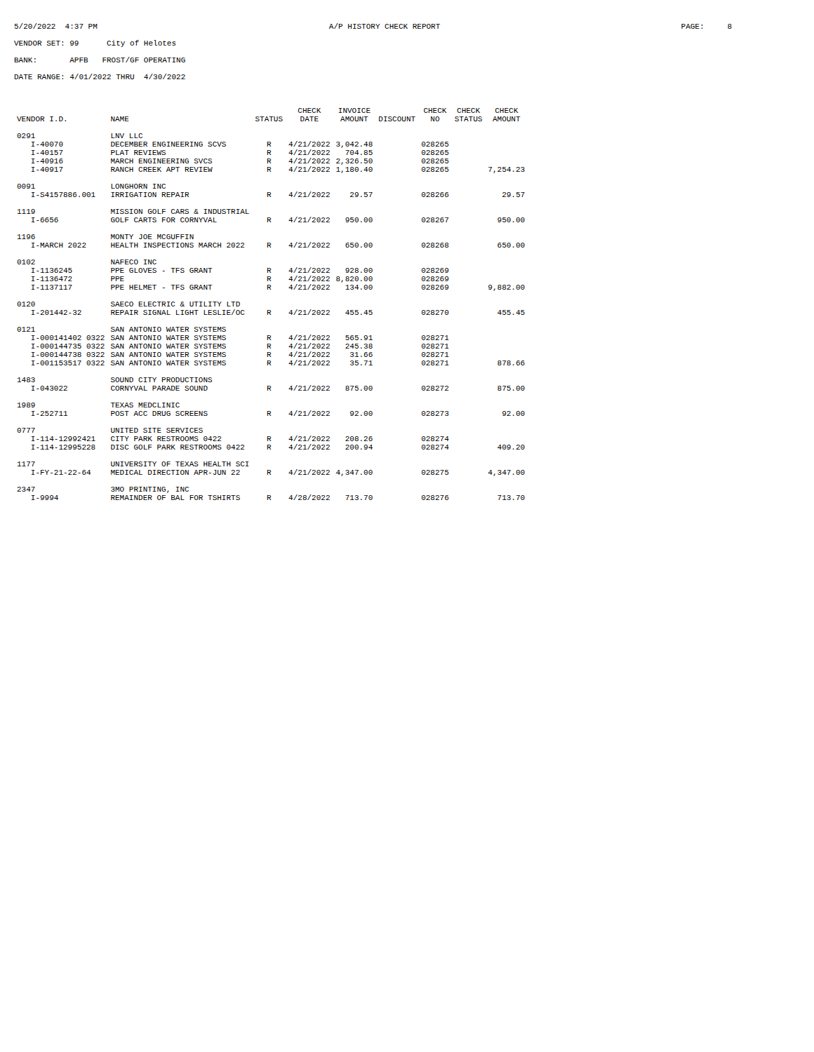5/20/2022 4:37 PM A/P HISTORY CHECK REPORT PAGE: 8
VENDOR SET: 99 City of Helotes
BANK: APFB FROST/GF OPERATING
DATE RANGE: 4/01/2022 THRU 4/30/2022
| | | | CHECK | INVOICE | | CHECK | CHECK | CHECK |
| --- | --- | --- | --- | --- | --- | --- | --- | --- |
| VENDOR I.D. | NAME | STATUS | DATE | AMOUNT | DISCOUNT | NO | STATUS | AMOUNT |
| 0291 | LNV LLC | | | | | | | |
| I-40070 | DECEMBER ENGINEERING SCVS | R | 4/21/2022 | 3,042.48 | | 028265 | | |
| I-40157 | PLAT REVIEWS | R | 4/21/2022 | 704.85 | | 028265 | | |
| I-40916 | MARCH ENGINEERING SVCS | R | 4/21/2022 | 2,326.50 | | 028265 | | |
| I-40917 | RANCH CREEK APT REVIEW | R | 4/21/2022 | 1,180.40 | | 028265 | | 7,254.23 |
| 0091 | LONGHORN INC | | | | | | | |
| I-S4157886.001 | IRRIGATION REPAIR | R | 4/21/2022 | 29.57 | | 028266 | | 29.57 |
| 1119 | MISSION GOLF CARS & INDUSTRIAL | | | | | | | |
| I-6656 | GOLF CARTS FOR CORNYVAL | R | 4/21/2022 | 950.00 | | 028267 | | 950.00 |
| 1196 | MONTY JOE MCGUFFIN | | | | | | | |
| I-MARCH 2022 | HEALTH INSPECTIONS MARCH 2022 | R | 4/21/2022 | 650.00 | | 028268 | | 650.00 |
| 0102 | NAFECO INC | | | | | | | |
| I-1136245 | PPE GLOVES - TFS GRANT | R | 4/21/2022 | 928.00 | | 028269 | | |
| I-1136472 | PPE | R | 4/21/2022 | 8,820.00 | | 028269 | | |
| I-1137117 | PPE HELMET - TFS GRANT | R | 4/21/2022 | 134.00 | | 028269 | | 9,882.00 |
| 0120 | SAECO ELECTRIC & UTILITY LTD | | | | | | | |
| I-201442-32 | REPAIR SIGNAL LIGHT LESLIE/OC | R | 4/21/2022 | 455.45 | | 028270 | | 455.45 |
| 0121 | SAN ANTONIO WATER SYSTEMS | | | | | | | |
| I-000141402 0322 | SAN ANTONIO WATER SYSTEMS | R | 4/21/2022 | 565.91 | | 028271 | | |
| I-000144735 0322 | SAN ANTONIO WATER SYSTEMS | R | 4/21/2022 | 245.38 | | 028271 | | |
| I-000144738 0322 | SAN ANTONIO WATER SYSTEMS | R | 4/21/2022 | 31.66 | | 028271 | | |
| I-001153517 0322 | SAN ANTONIO WATER SYSTEMS | R | 4/21/2022 | 35.71 | | 028271 | | 878.66 |
| 1483 | SOUND CITY PRODUCTIONS | | | | | | | |
| I-043022 | CORNYVAL PARADE SOUND | R | 4/21/2022 | 875.00 | | 028272 | | 875.00 |
| 1989 | TEXAS MEDCLINIC | | | | | | | |
| I-252711 | POST ACC DRUG SCREENS | R | 4/21/2022 | 92.00 | | 028273 | | 92.00 |
| 0777 | UNITED SITE SERVICES | | | | | | | |
| I-114-12992421 | CITY PARK RESTROOMS 0422 | R | 4/21/2022 | 208.26 | | 028274 | | |
| I-114-12995228 | DISC GOLF PARK RESTROOMS 0422 | R | 4/21/2022 | 200.94 | | 028274 | | 409.20 |
| 1177 | UNIVERSITY OF TEXAS HEALTH SCI | | | | | | | |
| I-FY-21-22-64 | MEDICAL DIRECTION APR-JUN 22 | R | 4/21/2022 | 4,347.00 | | 028275 | | 4,347.00 |
| 2347 | 3MO PRINTING, INC | | | | | | | |
| I-9994 | REMAINDER OF BAL FOR TSHIRTS | R | 4/28/2022 | 713.70 | | 028276 | | 713.70 |